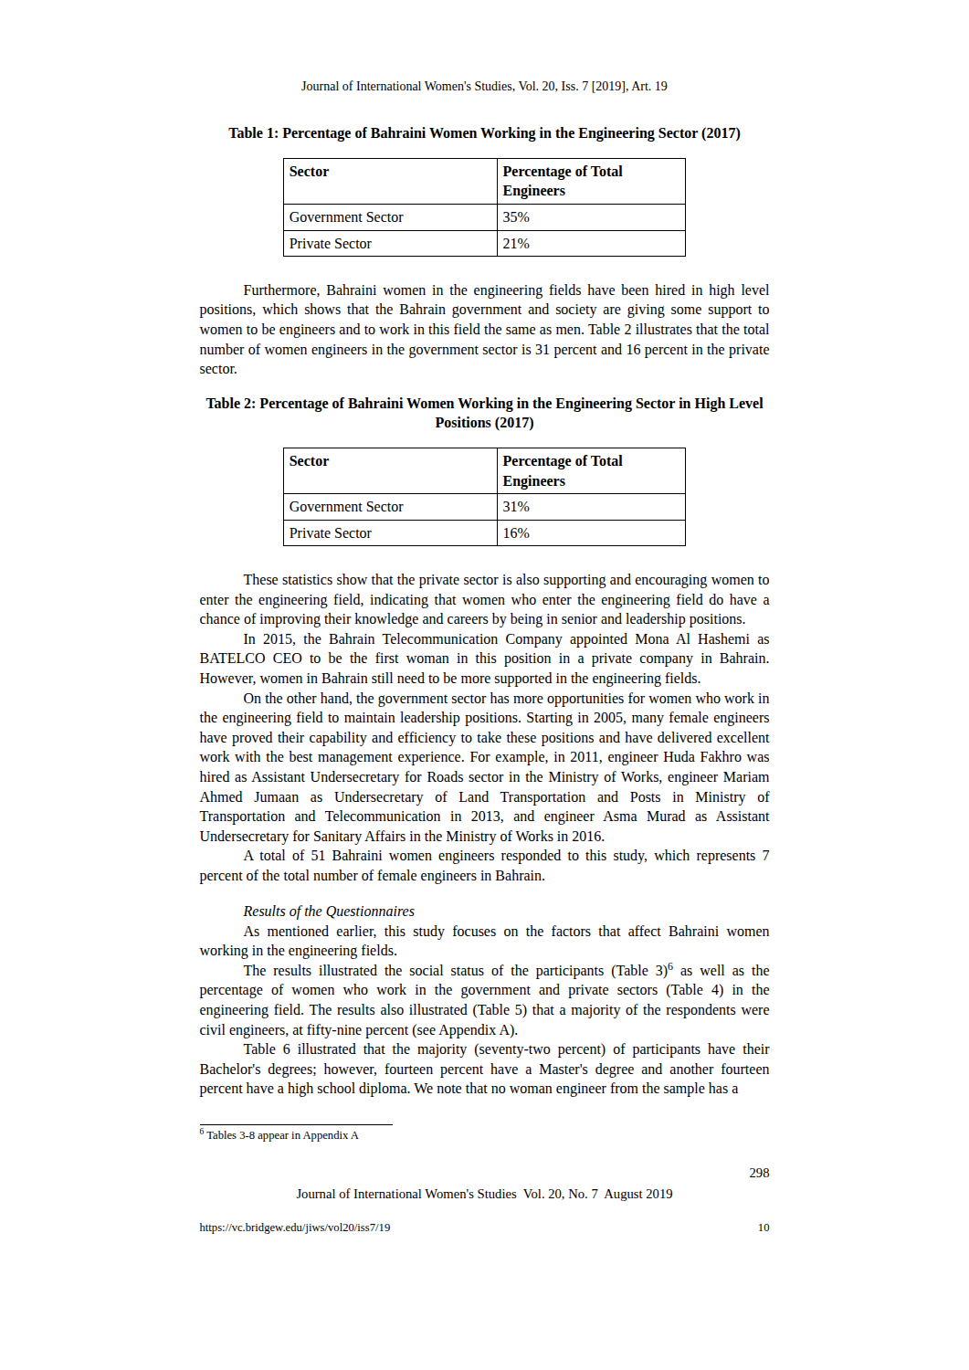Journal of International Women's Studies, Vol. 20, Iss. 7 [2019], Art. 19
Table 1: Percentage of Bahraini Women Working in the Engineering Sector (2017)
| Sector | Percentage of Total Engineers |
| --- | --- |
| Government Sector | 35% |
| Private Sector | 21% |
Furthermore, Bahraini women in the engineering fields have been hired in high level positions, which shows that the Bahrain government and society are giving some support to women to be engineers and to work in this field the same as men. Table 2 illustrates that the total number of women engineers in the government sector is 31 percent and 16 percent in the private sector.
Table 2: Percentage of Bahraini Women Working in the Engineering Sector in High Level Positions (2017)
| Sector | Percentage of Total Engineers |
| --- | --- |
| Government Sector | 31% |
| Private Sector | 16% |
These statistics show that the private sector is also supporting and encouraging women to enter the engineering field, indicating that women who enter the engineering field do have a chance of improving their knowledge and careers by being in senior and leadership positions.
In 2015, the Bahrain Telecommunication Company appointed Mona Al Hashemi as BATELCO CEO to be the first woman in this position in a private company in Bahrain. However, women in Bahrain still need to be more supported in the engineering fields.
On the other hand, the government sector has more opportunities for women who work in the engineering field to maintain leadership positions. Starting in 2005, many female engineers have proved their capability and efficiency to take these positions and have delivered excellent work with the best management experience. For example, in 2011, engineer Huda Fakhro was hired as Assistant Undersecretary for Roads sector in the Ministry of Works, engineer Mariam Ahmed Jumaan as Undersecretary of Land Transportation and Posts in Ministry of Transportation and Telecommunication in 2013, and engineer Asma Murad as Assistant Undersecretary for Sanitary Affairs in the Ministry of Works in 2016.
A total of 51 Bahraini women engineers responded to this study, which represents 7 percent of the total number of female engineers in Bahrain.
Results of the Questionnaires
As mentioned earlier, this study focuses on the factors that affect Bahraini women working in the engineering fields.
The results illustrated the social status of the participants (Table 3)6 as well as the percentage of women who work in the government and private sectors (Table 4) in the engineering field. The results also illustrated (Table 5) that a majority of the respondents were civil engineers, at fifty-nine percent (see Appendix A).
Table 6 illustrated that the majority (seventy-two percent) of participants have their Bachelor's degrees; however, fourteen percent have a Master's degree and another fourteen percent have a high school diploma. We note that no woman engineer from the sample has a
6 Tables 3-8 appear in Appendix A
298
Journal of International Women's Studies Vol. 20, No. 7 August 2019
https://vc.bridgew.edu/jiws/vol20/iss7/19 10